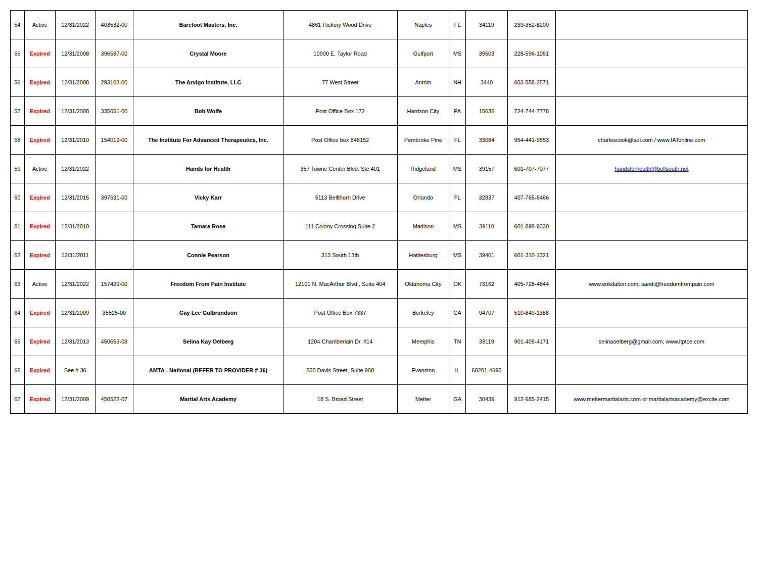| 54 | Active | 12/31/2022 | 403532-00 | Barefoot Masters, Inc. | 4861 Hickory Wood Drive | Naples | FL | 34119 | 239-352-8200 | |
| 55 | Expired | 12/31/2008 | 396587-00 | Crystal Moore | 10900 E. Taylor Road | Gulfport | MS | 39503 | 228-596-1051 | |
| 56 | Expired | 12/31/2008 | 293103-00 | The Arvigo Institute, LLC | 77 West Street | Antrim | NH | 3440 | 603-558-2571 | |
| 57 | Expired | 12/31/2008 | 335051-00 | Bob Wolfe | Post Office Box 172 | Harrison City | PA | 15636 | 724-744-7778 | |
| 58 | Expired | 12/31/2010 | 154019-00 | The Institute For Advanced Therapeutics, Inc. | Post Office box 848152 | Pembroke Pine | FL | 33084 | 954-441-9553 | charlescook@aol.com / www.IATonline.com |
| 59 | Active | 12/31/2022 | | Hands for Health | 357 Towne Center Blvd. Ste 401 | Ridgeland | MS | 39157 | 601-707-7077 | handsforhealth@bellsouth.net |
| 60 | Expired | 12/31/2015 | 397631-00 | Vicky Karr | 5113 Bellthorn Drive | Orlando | FL | 32837 | 407-765-8466 | |
| 61 | Expired | 12/31/2010 | | Tamara Rose | 111 Colony Crossing Suite 2 | Madison | MS | 39110 | 601-898-9330 | |
| 62 | Expired | 12/31/2011 | | Connie Pearson | 313 South 13th | Hattiesburg | MS | 39401 | 601-310-1321 | |
| 63 | Active | 12/31/2022 | 157429-00 | Freedom From Pain Institute | 12101 N. MacArthur Blvd., Suite 404 | Oklahoma City | OK | 73162 | 405-728-4844 | www.erikdalton.com; sandi@freedomfrompain.com |
| 64 | Expired | 12/31/2009 | 35525-00 | Gay Lee Gulbrandson | Post Office Box 7337 | Berkeley | CA | 94707 | 510-849-1388 | |
| 65 | Expired | 12/31/2013 | 450653-08 | Selina Kay Oelberg | 1204 Chamberlain Dr. #14 | Memphis | TN | 38119 | 901-409-4171 | selinaoelberg@gmail.com; www.itptce.com |
| 66 | Expired | See # 36 | | AMTA - National (REFER TO PROVIDER # 36) | 500 Davis Street, Suite 900 | Evanston | IL | 60201-4695 | | |
| 67 | Expired | 12/31/2009 | 450522-07 | Martial Arts Academy | 18 S. Broad Street | Metter | GA | 30439 | 912-685-2415 | www.mettermartialarts.com or martialartsacademy@excite.com |